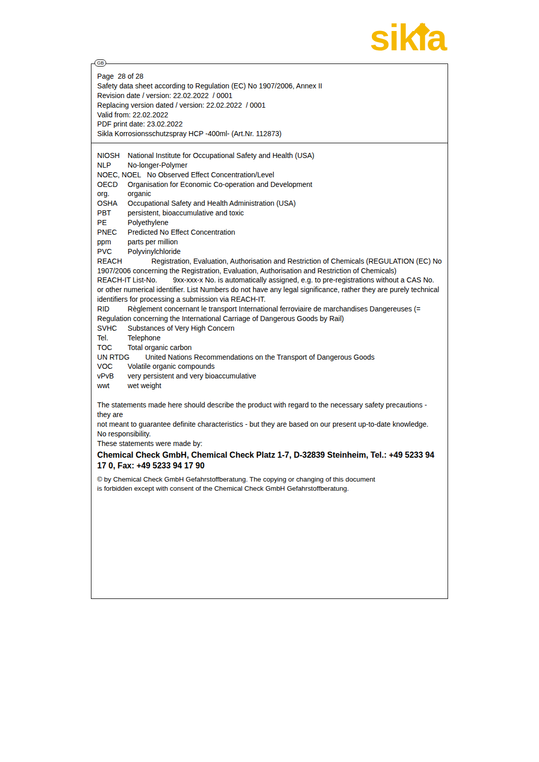sikla
GB
Page 28 of 28
Safety data sheet according to Regulation (EC) No 1907/2006, Annex II
Revision date / version: 22.02.2022 / 0001
Replacing version dated / version: 22.02.2022 / 0001
Valid from: 22.02.2022
PDF print date: 23.02.2022
Sikla Korrosionsschutzspray HCP -400ml- (Art.Nr. 112873)
NIOSHNational Institute for Occupational Safety and Health (USA)
NLPNo-longer-Polymer
NOEC, NOEL No Observed Effect Concentration/Level
OECDOrganisation for Economic Co-operation and Development
org. organic
OSHAOccupational Safety and Health Administration (USA)
PBTpersistent, bioaccumulative and toxic
PEPolyethylene
PNECPredicted No Effect Concentration
ppmparts per million
PVCPolyvinylchloride
REACH Registration, Evaluation, Authorisation and Restriction of Chemicals (REGULATION (EC) No 1907/2006 concerning the Registration, Evaluation, Authorisation and Restriction of Chemicals)
REACH-IT List-No. 9xx-xxx-x No. is automatically assigned, e.g. to pre-registrations without a CAS No. or other numerical identifier. List Numbers do not have any legal significance, rather they are purely technical identifiers for processing a submission via REACH-IT.
RIDRèglement concernant le transport International ferroviaire de marchandises Dangereuses (= Regulation concerning the International Carriage of Dangerous Goods by Rail)
SVHCSubstances of Very High Concern
Tel. Telephone
TOCTotal organic carbon
UN RTDG United Nations Recommendations on the Transport of Dangerous Goods
VOCVolatile organic compounds
vPvBvery persistent and very bioaccumulative
wwtwet weight
The statements made here should describe the product with regard to the necessary safety precautions - they are
not meant to guarantee definite characteristics - but they are based on our present up-to-date knowledge.
No responsibility.
These statements were made by:
Chemical Check GmbH, Chemical Check Platz 1-7, D-32839 Steinheim, Tel.: +49 5233 94 17 0, Fax: +49 5233 94 17 90
© by Chemical Check GmbH Gefahrstoffberatung. The copying or changing of this document
is forbidden except with consent of the Chemical Check GmbH Gefahrstoffberatung.